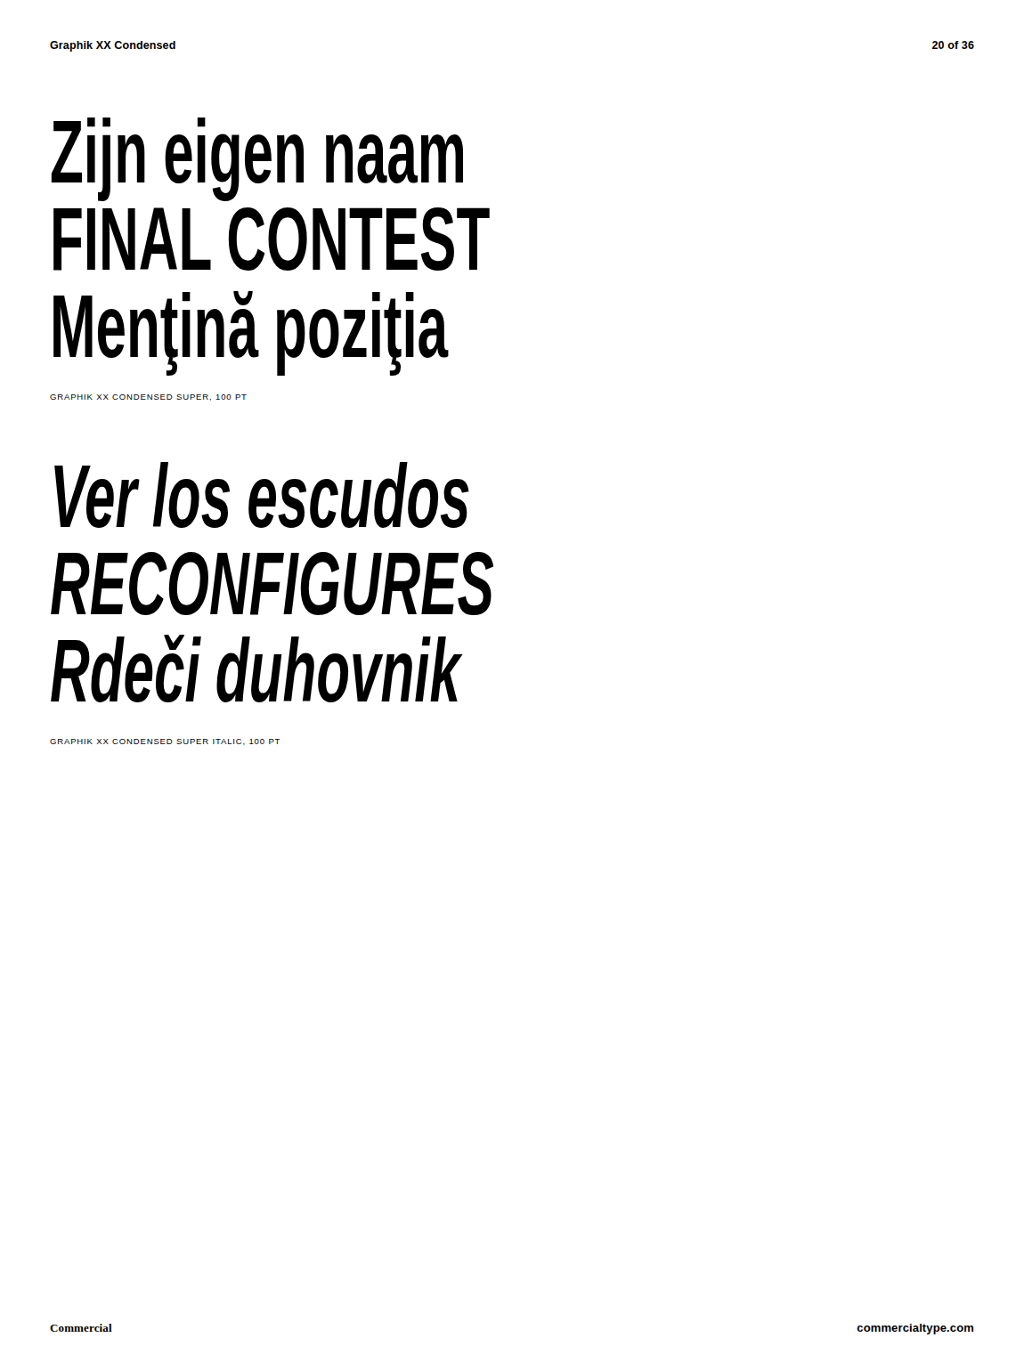Graphik XX Condensed
20 of 36
Zijn eigen naam Final Contest Menţină poziţia
Graphik XX Condensed Super, 100 pt
Ver los escudos Reconfigures Rdeči duhovnik
Graphik XX Condensed Super Italic, 100 pt
Commercial
commercialtype.com